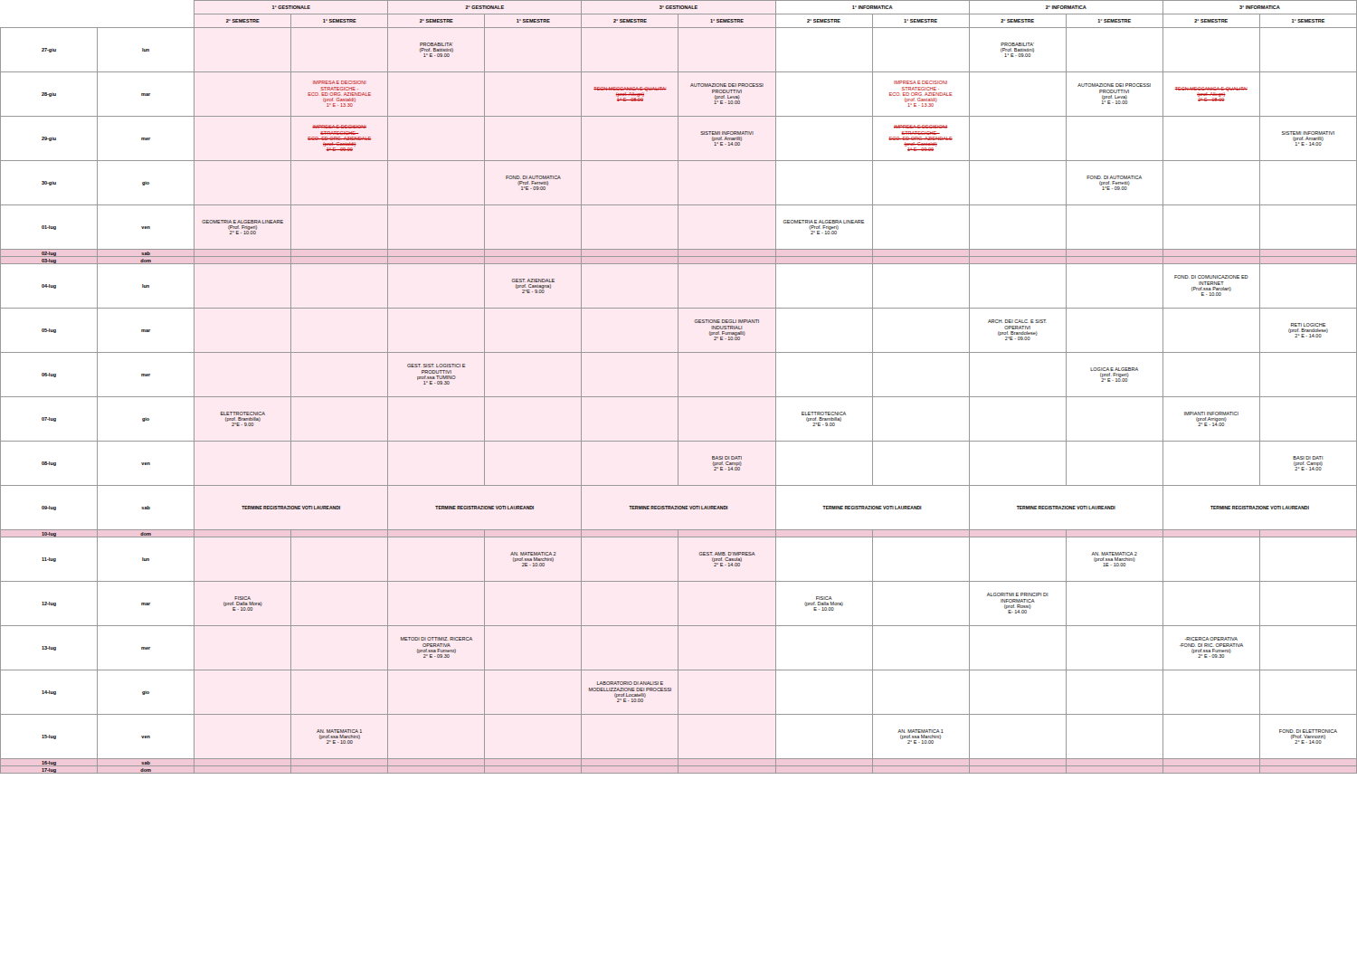| | 1° GESTIONALE | 2° GESTIONALE | 3° GESTIONALE | 1° INFORMATICA | 2° INFORMATICA | 3° INFORMATICA |
| --- | --- | --- | --- | --- | --- | --- |
| 2° SEMESTRE | 1° SEMESTRE | 2° SEMESTRE | 1° SEMESTRE | 2° SEMESTRE | 1° SEMESTRE | 2° SEMESTRE | 1° SEMESTRE | 2° SEMESTRE | 1° SEMESTRE | 2° SEMESTRE | 1° SEMESTRE |
| 27-giu | lun | | | PROBABILITA' (Prof. Battistini) 1° E - 09.00 | | | | | | PROBABILITA' (Prof. Battistini) 1° E - 09.00 | | | |
| 28-giu | mar | | IMPRESA E DECISIONI STRATEGICHE - ECO. ED ORG. AZIENDALE (prof. Gastaldi) 1° E - 13.30 | | | TECN.MECCANICA E QUALITA' (prof. Allegri) 1° E - 08.00 | AUTOMAZIONE DEI PROCESSI PRODUTTIVI (prof. Leva) 1° E - 10.00 | | IMPRESA E DECISIONI STRATEGICHE - ECO. ED ORG. AZIENDALE (prof. Gastaldi) 1° E - 13.30 | | AUTOMAZIONE DEI PROCESSI PRODUTTIVI (prof. Leva) 1° E - 10.00 | TECN.MECCANICA E QUALITA' (prof. Allegri) 2° E - 08.00 | |
| 29-giu | mer | | IMPRESA E DECISIONI STRATEGICHE - ECO. ED ORG. AZIENDALE (prof. Gastaldi) 1° E - 09.00 | | | | SISTEMI INFORMATIVI (prof. Amarilli) 1° E - 14.00 | | IMPRESA E DECISIONI STRATEGICHE - ECO. ED ORG. AZIENDALE (prof. Gastaldi) 1° E - 09.00 | | | | SISTEMI INFORMATIVI (prof. Amarilli) 1° E - 14.00 |
| 30-giu | gio | | | | FOND. DI AUTOMATICA (Prof. Ferretti) 1°E - 09:00 | | | | | | FOND. DI AUTOMATICA (prof. Ferretti) 1°E - 09.00 | | |
| 01-lug | ven | GEOMETRIA E ALGEBRA LINEARE (Prof. Frigeri) 2° E - 10.00 | | | | | | GEOMETRIA E ALGEBRA LINEARE (Prof. Frigeri) 2° E - 10.00 | | | | | |
| 02-lug | sab | | | | | | | | | | | | |
| 03-lug | dom | | | | | | | | | | | | |
| 04-lug | lun | | | | GEST. AZIENDALE (prof. Castagna) 2°E - 9.00 | | | | | | | FOND. DI COMUNICAZIONE ED INTERNET (Prof.ssa Parolari) E - 10.00 | |
| 05-lug | mar | | | | | | GESTIONE DEGLI IMPIANTI INDUSTRIALI (prof. Fumagalli) 2° E - 10.00 | | | ARCH. DEI CALC. E SIST. OPERATIVI (prof. Brandolese) 2°E - 09.00 | | | RETI LOGICHE (prof. Brandolese) 2° E - 14.00 |
| 06-lug | mer | | | GEST. SIST. LOGISTICI E PRODUTTIVI prof.ssa TUMINO 1° E - 09.30 | | | | | | | LOGICA E ALGEBRA (prof. Frigeri) 2° E - 10.00 | | |
| 07-lug | gio | ELETTROTECNICA (prof. Brambilla) 2°E - 9.00 | | | | | | ELETTROTECNICA (prof. Brambilla) 2°E - 9.00 | | | | IMPIANTI INFORMATICI (prof.Arrigoni) 2° E - 14.00 | |
| 08-lug | ven | | | | | | BASI DI DATI (prof. Campi) 2° E - 14.00 | | | | | | BASI DI DATI (prof. Campi) 2° E - 14.00 |
| 09-lug | sab | TERMINE REGISTRAZIONE VOTI LAUREANDI | TERMINE REGISTRAZIONE VOTI LAUREANDI | TERMINE REGISTRAZIONE VOTI LAUREANDI | TERMINE REGISTRAZIONE VOTI LAUREANDI | TERMINE REGISTRAZIONE VOTI LAUREANDI | TERMINE REGISTRAZIONE VOTI LAUREANDI |
| 10-lug | dom | | | | | | | | | | | | |
| 11-lug | lun | | | | AN. MATEMATICA 2 (prof.ssa Marchini) 2E - 10.00 | | GEST. AMB. D'IMPRESA (prof. Casula) 2° E - 14.00 | | | | AN. MATEMATICA 2 (prof.ssa Marchini) 1E - 10.00 | | |
| 12-lug | mar | FISICA (prof. Dalla Mora) E - 10.00 | | | | | | FISICA (prof. Dalla Mora) E - 10.00 | | ALGORITMI E PRINCIPI DI INFORMATICA (prof. Rossi) E- 14.00 | | | |
| 13-lug | mer | | | METODI DI OTTIMIZ. RICERCA OPERATIVA (prof.ssa Fumero) 2° E - 09.30 | | | | | | | | -RICERCA OPERATIVA -FOND. DI RIC. OPERATIVA (prof.ssa Fumero) 2° E - 09.30 | |
| 14-lug | gio | | | | | LABORATORIO DI ANALISI E MODELLIZZAZIONE DEI PROCESSI (prof.Locatelli) 2° E - 10.00 | | | | | | | |
| 15-lug | ven | | AN. MATEMATICA 1 (prof.ssa Marchini) 2° E - 10.00 | | | | | | AN. MATEMATICA 1 (prof.ssa Marchini) 2° E - 10.00 | | | | FOND. DI ELETTRONICA (Prof. Vannozzi) 2° E - 14.00 |
| 16-lug | sab | | | | | | | | | | | | |
| 17-lug | dom | | | | | | | | | | | | |